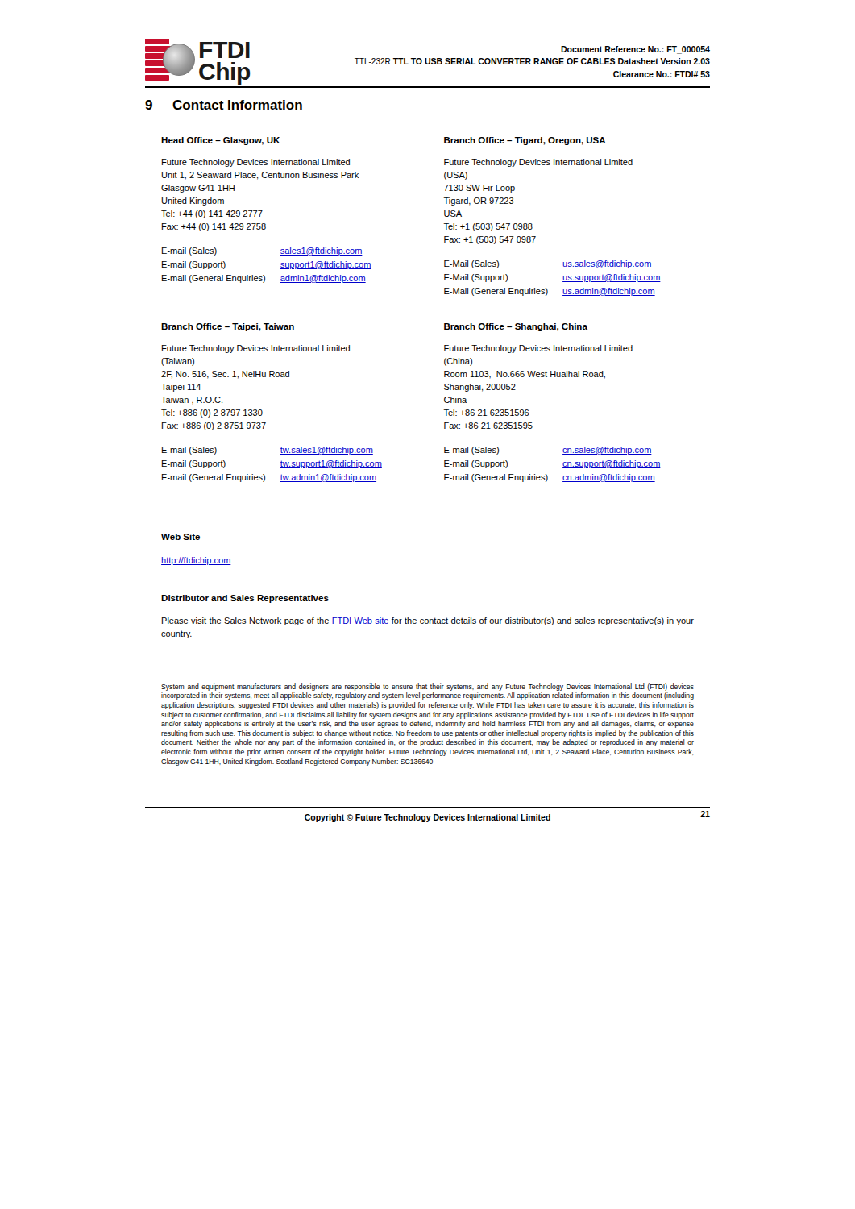FTDI Chip
Document Reference No.: FT_000054
TTL-232R TTL TO USB SERIAL CONVERTER RANGE OF CABLES Datasheet Version 2.03
Clearance No.: FTDI# 53
9 Contact Information
Head Office – Glasgow, UK
Future Technology Devices International Limited
Unit 1, 2 Seaward Place, Centurion Business Park
Glasgow G41 1HH
United Kingdom
Tel: +44 (0) 141 429 2777
Fax: +44 (0) 141 429 2758
| E-mail (Sales) | sales1@ftdichip.com |
| E-mail (Support) | support1@ftdichip.com |
| E-mail (General Enquiries) | admin1@ftdichip.com |
Branch Office – Tigard, Oregon, USA
Future Technology Devices International Limited
(USA)
7130 SW Fir Loop
Tigard, OR 97223
USA
Tel: +1 (503) 547 0988
Fax: +1 (503) 547 0987
| E-Mail (Sales) | us.sales@ftdichip.com |
| E-Mail (Support) | us.support@ftdichip.com |
| E-Mail (General Enquiries) | us.admin@ftdichip.com |
Branch Office – Taipei, Taiwan
Future Technology Devices International Limited
(Taiwan)
2F, No. 516, Sec. 1, NeiHu Road
Taipei 114
Taiwan , R.O.C.
Tel: +886 (0) 2 8797 1330
Fax: +886 (0) 2 8751 9737
| E-mail (Sales) | tw.sales1@ftdichip.com |
| E-mail (Support) | tw.support1@ftdichip.com |
| E-mail (General Enquiries) | tw.admin1@ftdichip.com |
Branch Office – Shanghai, China
Future Technology Devices International Limited
(China)
Room 1103, No.666 West Huaihai Road,
Shanghai, 200052
China
Tel: +86 21 62351596
Fax: +86 21 62351595
| E-mail (Sales) | cn.sales@ftdichip.com |
| E-mail (Support) | cn.support@ftdichip.com |
| E-mail (General Enquiries) | cn.admin@ftdichip.com |
Web Site
http://ftdichip.com
Distributor and Sales Representatives
Please visit the Sales Network page of the FTDI Web site for the contact details of our distributor(s) and sales representative(s) in your country.
System and equipment manufacturers and designers are responsible to ensure that their systems, and any Future Technology Devices International Ltd (FTDI) devices incorporated in their systems, meet all applicable safety, regulatory and system-level performance requirements. All application-related information in this document (including application descriptions, suggested FTDI devices and other materials) is provided for reference only. While FTDI has taken care to assure it is accurate, this information is subject to customer confirmation, and FTDI disclaims all liability for system designs and for any applications assistance provided by FTDI. Use of FTDI devices in life support and/or safety applications is entirely at the user’s risk, and the user agrees to defend, indemnify and hold harmless FTDI from any and all damages, claims, or expense resulting from such use. This document is subject to change without notice. No freedom to use patents or other intellectual property rights is implied by the publication of this document. Neither the whole nor any part of the information contained in, or the product described in this document, may be adapted or reproduced in any material or electronic form without the prior written consent of the copyright holder. Future Technology Devices International Ltd, Unit 1, 2 Seaward Place, Centurion Business Park, Glasgow G41 1HH, United Kingdom. Scotland Registered Company Number: SC136640
Copyright © Future Technology Devices International Limited
21